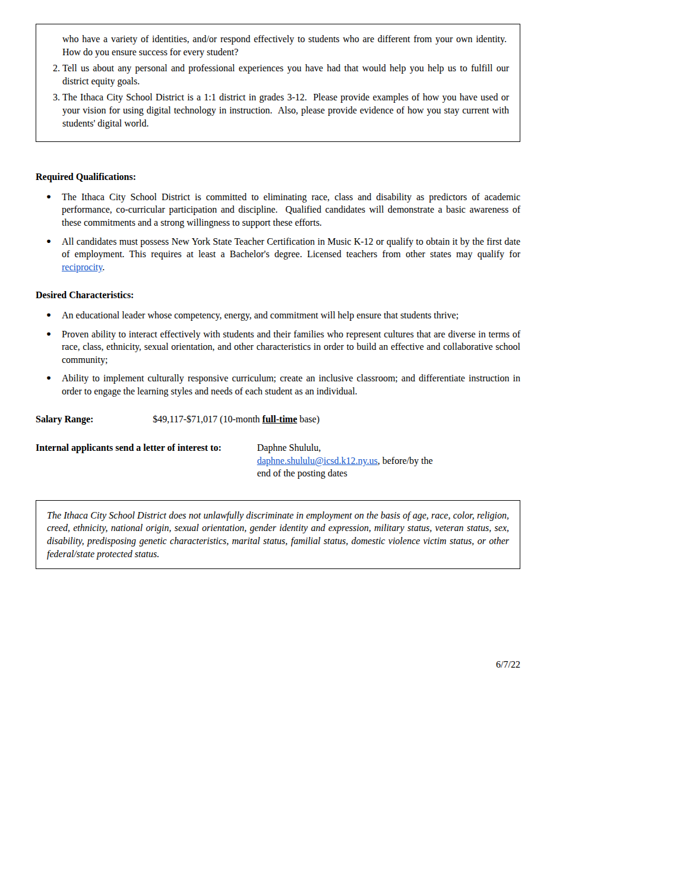who have a variety of identities, and/or respond effectively to students who are different from your own identity. How do you ensure success for every student?
Tell us about any personal and professional experiences you have had that would help you help us to fulfill our district equity goals.
The Ithaca City School District is a 1:1 district in grades 3-12. Please provide examples of how you have used or your vision for using digital technology in instruction. Also, please provide evidence of how you stay current with students' digital world.
Required Qualifications:
The Ithaca City School District is committed to eliminating race, class and disability as predictors of academic performance, co-curricular participation and discipline. Qualified candidates will demonstrate a basic awareness of these commitments and a strong willingness to support these efforts.
All candidates must possess New York State Teacher Certification in Music K-12 or qualify to obtain it by the first date of employment. This requires at least a Bachelor's degree. Licensed teachers from other states may qualify for reciprocity.
Desired Characteristics:
An educational leader whose competency, energy, and commitment will help ensure that students thrive;
Proven ability to interact effectively with students and their families who represent cultures that are diverse in terms of race, class, ethnicity, sexual orientation, and other characteristics in order to build an effective and collaborative school community;
Ability to implement culturally responsive curriculum; create an inclusive classroom; and differentiate instruction in order to engage the learning styles and needs of each student as an individual.
Salary Range: $49,117-$71,017 (10-month full-time base)
Internal applicants send a letter of interest to:
Daphne Shululu,
daphne.shululu@icsd.k12.ny.us, before/by the
end of the posting dates
The Ithaca City School District does not unlawfully discriminate in employment on the basis of age, race, color, religion, creed, ethnicity, national origin, sexual orientation, gender identity and expression, military status, veteran status, sex, disability, predisposing genetic characteristics, marital status, familial status, domestic violence victim status, or other federal/state protected status.
6/7/22